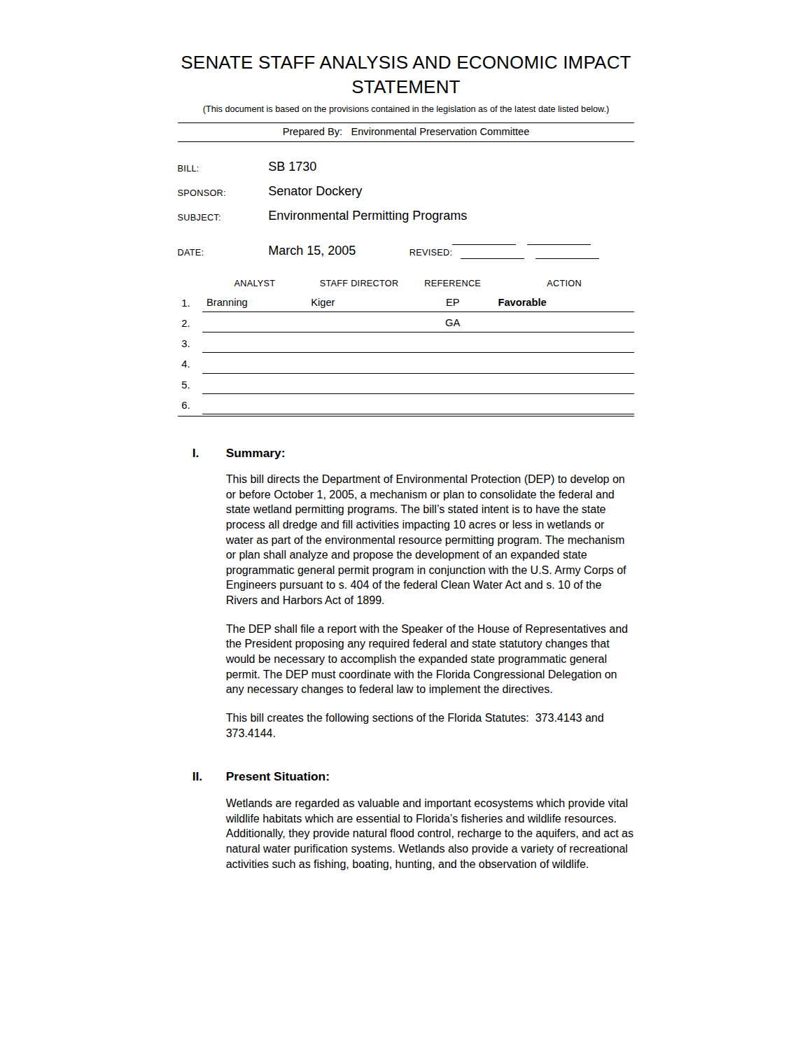SENATE STAFF ANALYSIS AND ECONOMIC IMPACT STATEMENT
(This document is based on the provisions contained in the legislation as of the latest date listed below.)
Prepared By: Environmental Preservation Committee
| Bill: | SB 1730 |
| Sponsor: | Senator Dockery |
| Subject: | Environmental Permitting Programs |
| Date: | March 15, 2005 | Revised: | |
| | Analyst | Staff Director | Reference | Action |
| --- | --- | --- | --- | --- |
| 1. | Branning | Kiger | EP | Favorable |
| 2. | | | GA | |
| 3. | | | | |
| 4. | | | | |
| 5. | | | | |
| 6. | | | | |
I.
Summary:
This bill directs the Department of Environmental Protection (DEP) to develop on or before October 1, 2005, a mechanism or plan to consolidate the federal and state wetland permitting programs. The bill’s stated intent is to have the state process all dredge and fill activities impacting 10 acres or less in wetlands or water as part of the environmental resource permitting program. The mechanism or plan shall analyze and propose the development of an expanded state programmatic general permit program in conjunction with the U.S. Army Corps of Engineers pursuant to s. 404 of the federal Clean Water Act and s. 10 of the Rivers and Harbors Act of 1899.
The DEP shall file a report with the Speaker of the House of Representatives and the President proposing any required federal and state statutory changes that would be necessary to accomplish the expanded state programmatic general permit. The DEP must coordinate with the Florida Congressional Delegation on any necessary changes to federal law to implement the directives.
This bill creates the following sections of the Florida Statutes: 373.4143 and 373.4144.
II.
Present Situation:
Wetlands are regarded as valuable and important ecosystems which provide vital wildlife habitats which are essential to Florida’s fisheries and wildlife resources. Additionally, they provide natural flood control, recharge to the aquifers, and act as natural water purification systems. Wetlands also provide a variety of recreational activities such as fishing, boating, hunting, and the observation of wildlife.